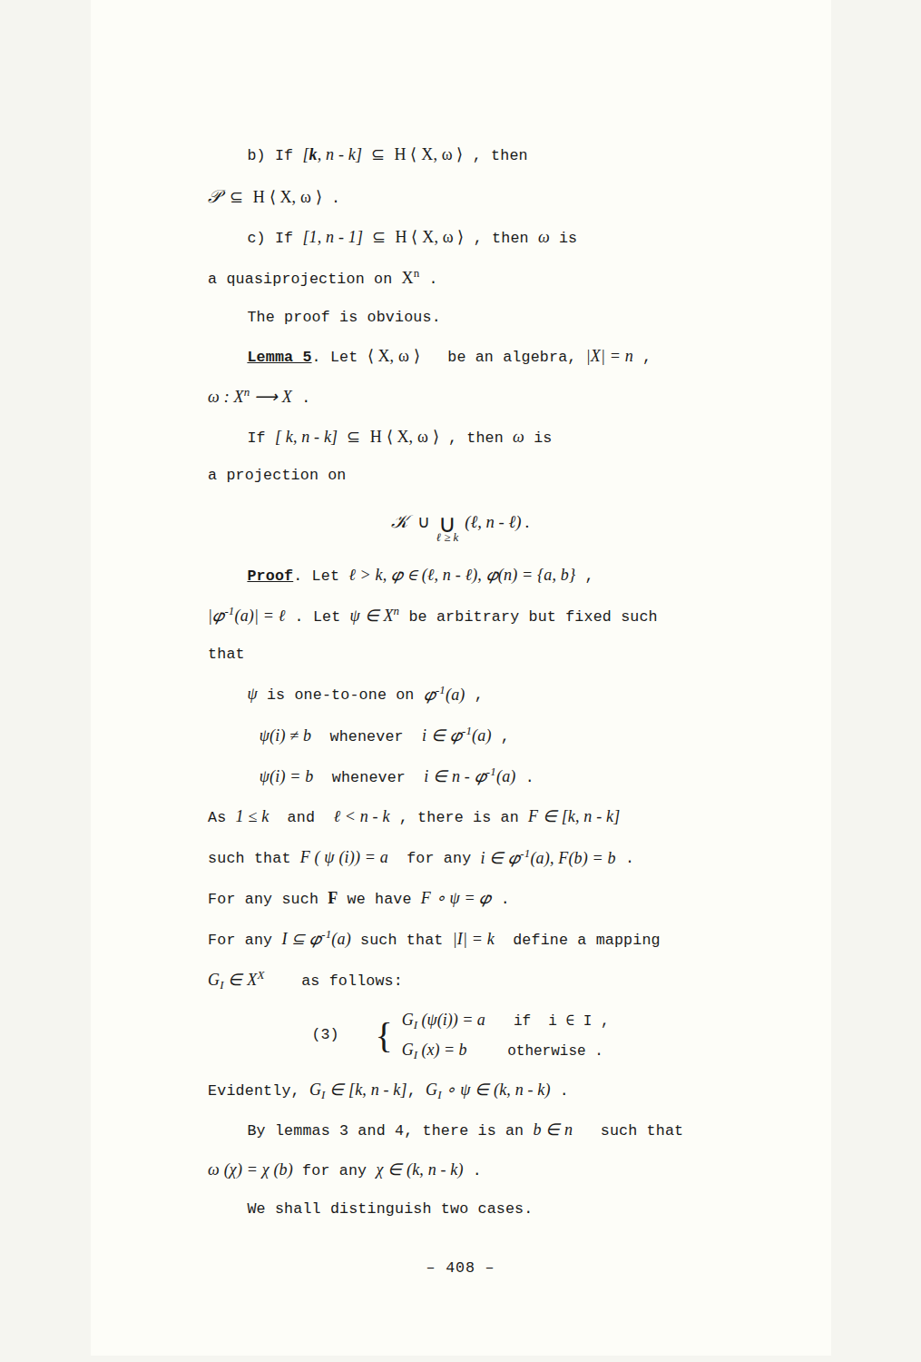b) If [k, n - k] ⊆ H ⟨ X, ω ⟩ , then
𝒫 ⊆ H ⟨ X, ω ⟩ .
c) If [1, n - 1] ⊆ H ⟨ X, ω ⟩ , then ω is
a quasiprojection on Xn .
The proof is obvious.
Lemma 5. Let ⟨ X, ω ⟩ be an algebra, |X| = n ,
ω : Xn ⟶ X .
If [ k, n - k] ⊆ H ⟨ X, ω ⟩ , then ω is
a projection on
𝒦 ∪ ∪ℓ ≥ k (ℓ, n - ℓ) .
Proof. Let ℓ > k, 𝜑 ∈ (ℓ, n - ℓ), 𝜑(n) = {a, b} ,
|𝜑-1(a)| = ℓ . Let ψ ∈ Xn be arbitrary but fixed such
that
ψ is one-to-one on 𝜑-1(a) ,
ψ(i) ≠ b whenever i ∈ 𝜑-1(a) ,
ψ(i) = b whenever i ∈ n - 𝜑-1(a) .
As 1 ≤ k and ℓ < n - k , there is an F ∈ [k, n - k]
such that F ( ψ (i)) = a for any i ∈ 𝜑-1(a), F(b) = b .
For any such F we have F ∘ ψ = 𝜑 .
For any I ⊆ 𝜑-1(a) such that |I| = k define a mapping
GI ∈ XX as follows:
(3){
GI (ψ(i)) = a if i ∈ I ,
GI (x) = b otherwise .
Evidently, GI ∈ [k, n - k], GI ∘ ψ ∈ (k, n - k) .
By lemmas 3 and 4, there is an b ∈ n such that
ω (χ) = χ (b) for any χ ∈ (k, n - k) .
We shall distinguish two cases.
– 408 –